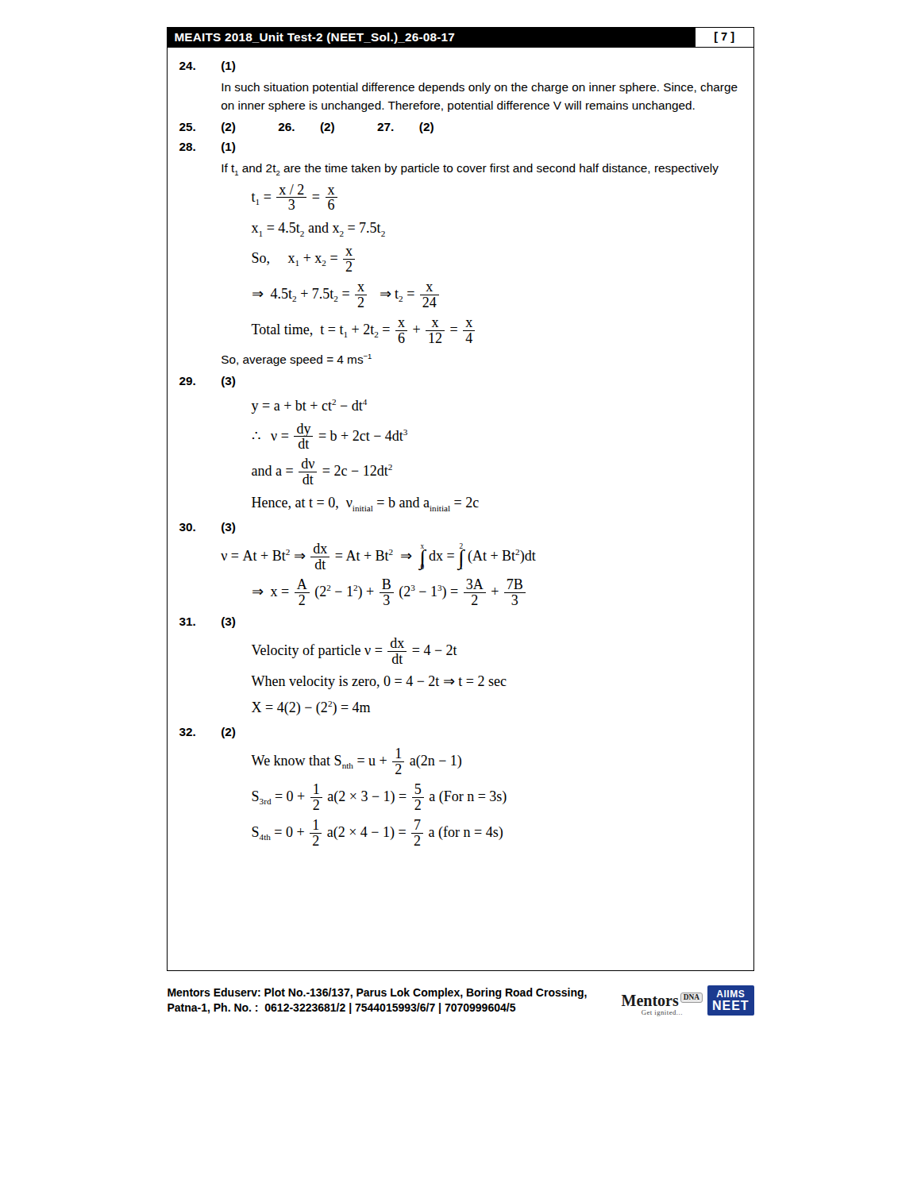MEAITS 2018_Unit Test-2 (NEET_Sol.)_26-08-17
[ 7 ]
24.
(1)
In such situation potential difference depends only on the charge on inner sphere. Since, charge on inner sphere is unchanged. Therefore, potential difference V will remains unchanged.
25.(2)
26.(2)
27.(2)
28.
(1)
If t1 and 2t2 are the time taken by particle to cover first and second half distance, respectively
t1 = x / 23 = x 6
x1 = 4.5t2 and x2 = 7.5t2
So, x1 + x2 = x 2
⇒ 4.5t2 + 7.5t2 = x 2 ⇒ t2 = x 24
Total time, t = t1 + 2t2 = x 6 + x 12 = x 4
So, average speed = 4 ms−1
29.
(3)
y = a + bt + ct2 − dt4
∴ ν = dy dt = b + 2ct − 4dt3
and a = dν dt = 2c − 12dt2
Hence, at t = 0, νinitial = b and ainitial = 2c
30.
(3)
ν = At + Bt2 ⇒ dx dt = At + Bt2 ⇒ x ∫ 0 dx = 2 ∫ 1 (At + Bt2)dt
⇒ x = A 2 (22 − 12) + B 3 (23 − 13) = 3A 2 + 7B 3
31.
(3)
Velocity of particle ν = dx dt = 4 − 2t
When velocity is zero, 0 = 4 − 2t ⇒ t = 2 sec
X = 4(2) − (22) = 4m
32.
(2)
We know that Snth = u + 12 a(2n − 1)
S3rd = 0 + 12 a(2 × 3 − 1) = 52 a (For n = 3s)
S4th = 0 + 12 a(2 × 4 − 1) = 72 a (for n = 4s)
Mentors Eduserv: Plot No.-136/137, Parus Lok Complex, Boring Road Crossing,
Patna-1, Ph. No. : 0612-3223681/2 | 7544015993/6/7 | 7070999604/5
MentorsDNA Get ignited...
AIIMS NEET